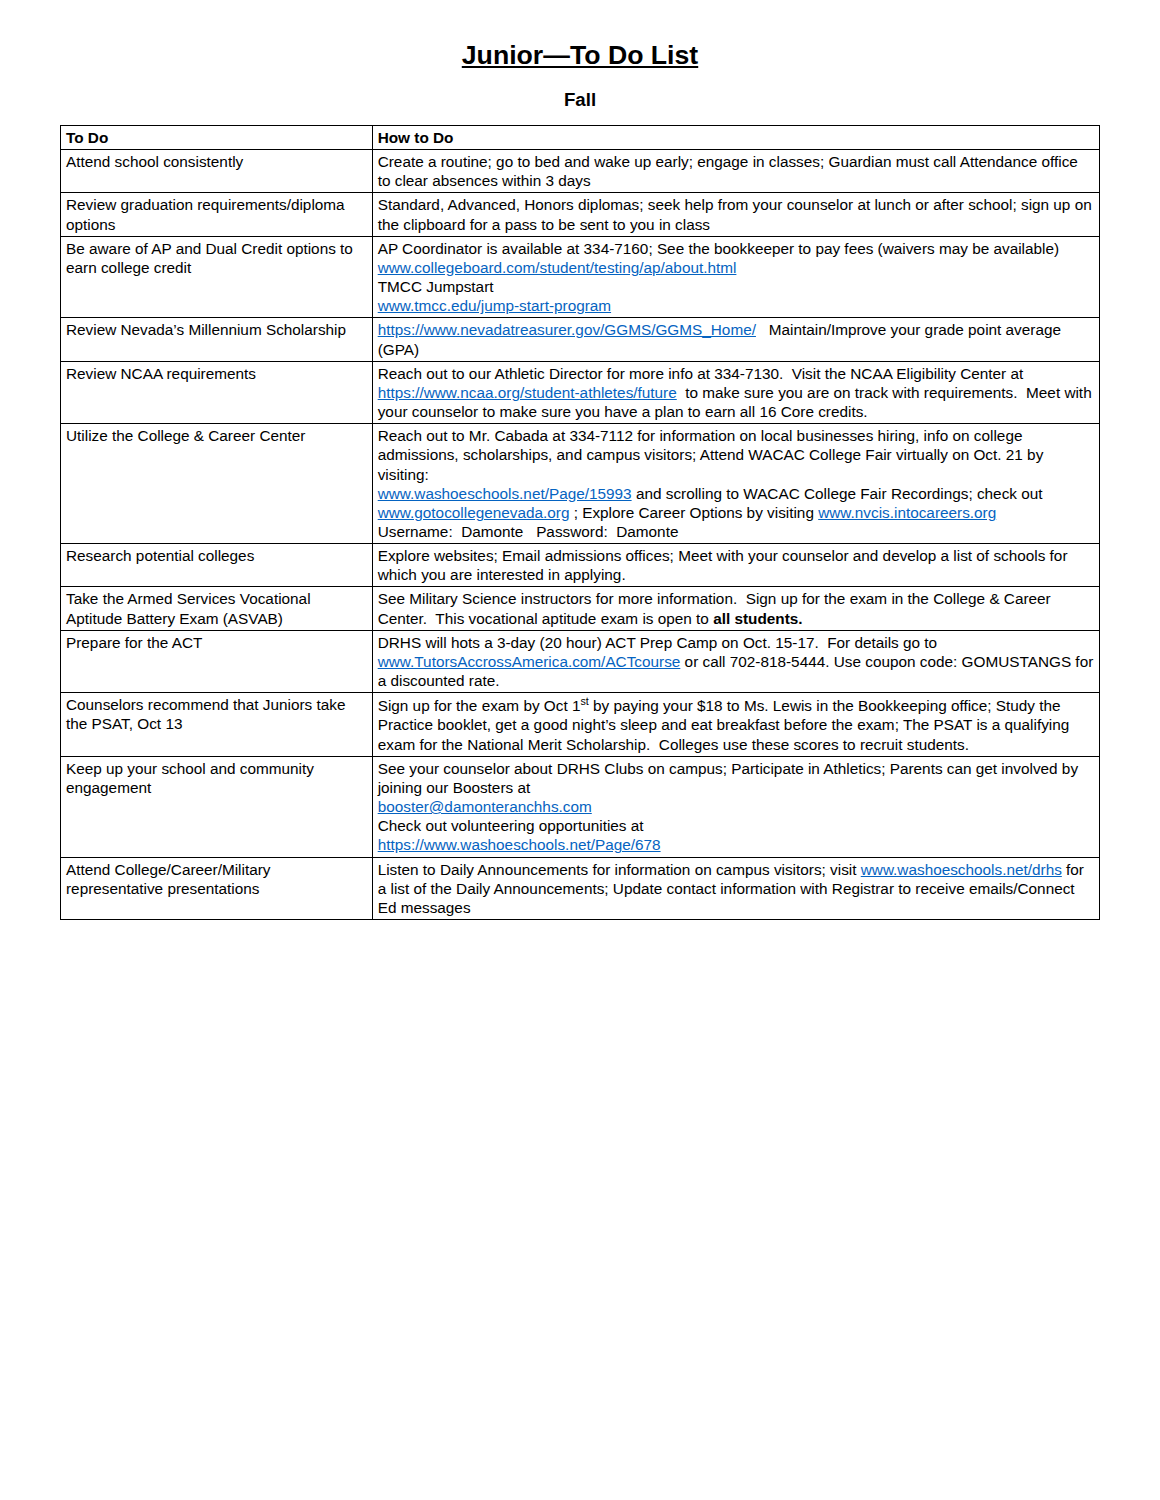Junior—To Do List
Fall
| To Do | How to Do |
| --- | --- |
| Attend school consistently | Create a routine; go to bed and wake up early; engage in classes; Guardian must call Attendance office to clear absences within 3 days |
| Review graduation requirements/diploma options | Standard, Advanced, Honors diplomas; seek help from your counselor at lunch or after school; sign up on the clipboard for a pass to be sent to you in class |
| Be aware of AP and Dual Credit options to earn college credit | AP Coordinator is available at 334-7160; See the bookkeeper to pay fees (waivers may be available) www.collegeboard.com/student/testing/ap/about.html TMCC Jumpstart www.tmcc.edu/jump-start-program |
| Review Nevada’s Millennium Scholarship | https://www.nevadatreasurer.gov/GGMS/GGMS_Home/ Maintain/Improve your grade point average (GPA) |
| Review NCAA requirements | Reach out to our Athletic Director for more info at 334-7130. Visit the NCAA Eligibility Center at https://www.ncaa.org/student-athletes/future to make sure you are on track with requirements. Meet with your counselor to make sure you have a plan to earn all 16 Core credits. |
| Utilize the College & Career Center | Reach out to Mr. Cabada at 334-7112 for information on local businesses hiring, info on college admissions, scholarships, and campus visitors; Attend WACAC College Fair virtually on Oct. 21 by visiting: www.washoeschools.net/Page/15993 and scrolling to WACAC College Fair Recordings; check out www.gotocollegenevada.org ; Explore Career Options by visiting www.nvcis.intocareers.org Username: Damonte Password: Damonte |
| Research potential colleges | Explore websites; Email admissions offices; Meet with your counselor and develop a list of schools for which you are interested in applying. |
| Take the Armed Services Vocational Aptitude Battery Exam (ASVAB) | See Military Science instructors for more information. Sign up for the exam in the College & Career Center. This vocational aptitude exam is open to all students. |
| Prepare for the ACT | DRHS will hots a 3-day (20 hour) ACT Prep Camp on Oct. 15-17. For details go to www.TutorsAccrossAmerica.com/ACTcourse or call 702-818-5444. Use coupon code: GOMUSTANGS for a discounted rate. |
| Counselors recommend that Juniors take the PSAT, Oct 13 | Sign up for the exam by Oct 1 st by paying your $18 to Ms. Lewis in the Bookkeeping office; Study the Practice booklet, get a good night’s sleep and eat breakfast before the exam; The PSAT is a qualifying exam for the National Merit Scholarship. Colleges use these scores to recruit students. |
| Keep up your school and community engagement | See your counselor about DRHS Clubs on campus; Participate in Athletics; Parents can get involved by joining our Boosters at booster@damonteranchhs.com Check out volunteering opportunities at https://www.washoeschools.net/Page/678 |
| Attend College/Career/Military representative presentations | Listen to Daily Announcements for information on campus visitors; visit www.washoeschools.net/drhs for a list of the Daily Announcements; Update contact information with Registrar to receive emails/Connect Ed messages |